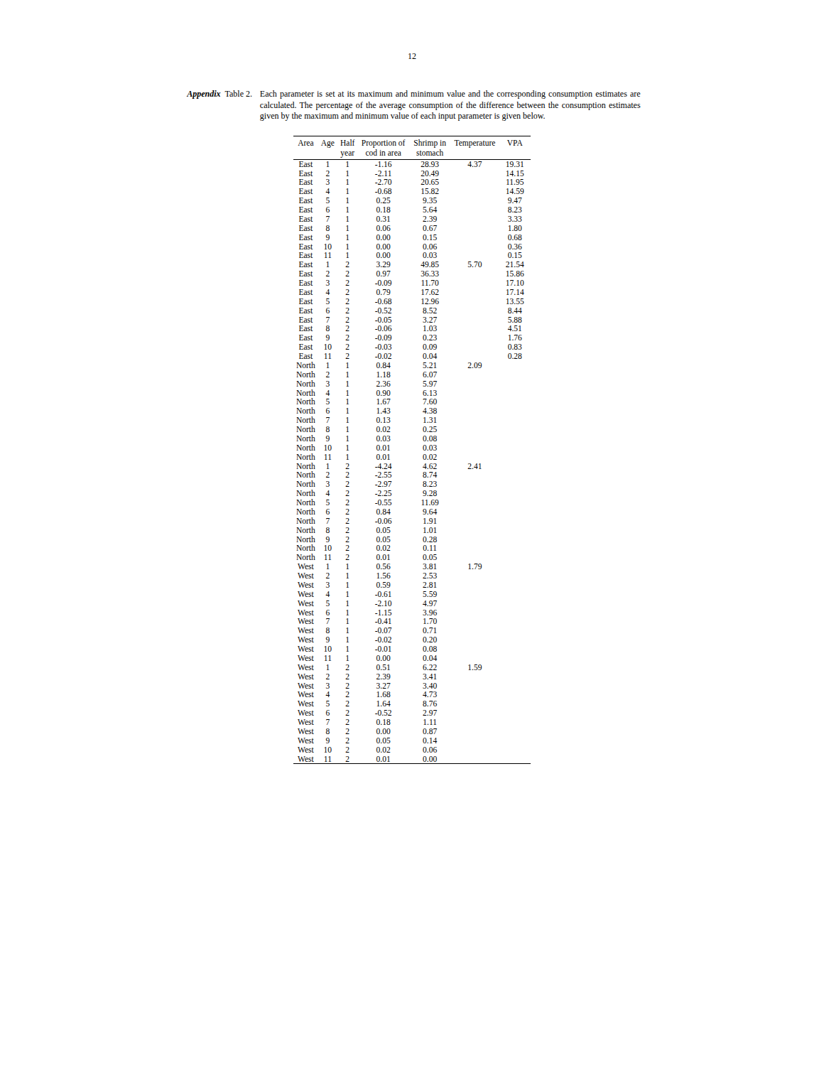12
Appendix Table 2.
Each parameter is set at its maximum and minimum value and the corresponding consumption estimates are calculated. The percentage of the average consumption of the difference between the consumption estimates given by the maximum and minimum value of each input parameter is given below.
| Area | Age | Half | Proportion of | Shrimp in | Temperature | VPA |
| --- | --- | --- | --- | --- | --- | --- |
| | | year | cod in area | stomach | | |
| East | 1 | 1 | -1.16 | 28.93 | 4.37 | 19.31 |
| East | 2 | 1 | -2.11 | 20.49 | | 14.15 |
| East | 3 | 1 | -2.70 | 20.65 | | 11.95 |
| East | 4 | 1 | -0.68 | 15.82 | | 14.59 |
| East | 5 | 1 | 0.25 | 9.35 | | 9.47 |
| East | 6 | 1 | 0.18 | 5.64 | | 8.23 |
| East | 7 | 1 | 0.31 | 2.39 | | 3.33 |
| East | 8 | 1 | 0.06 | 0.67 | | 1.80 |
| East | 9 | 1 | 0.00 | 0.15 | | 0.68 |
| East | 10 | 1 | 0.00 | 0.06 | | 0.36 |
| East | 11 | 1 | 0.00 | 0.03 | | 0.15 |
| East | 1 | 2 | 3.29 | 49.85 | 5.70 | 21.54 |
| East | 2 | 2 | 0.97 | 36.33 | | 15.86 |
| East | 3 | 2 | -0.09 | 11.70 | | 17.10 |
| East | 4 | 2 | 0.79 | 17.62 | | 17.14 |
| East | 5 | 2 | -0.68 | 12.96 | | 13.55 |
| East | 6 | 2 | -0.52 | 8.52 | | 8.44 |
| East | 7 | 2 | -0.05 | 3.27 | | 5.88 |
| East | 8 | 2 | -0.06 | 1.03 | | 4.51 |
| East | 9 | 2 | -0.09 | 0.23 | | 1.76 |
| East | 10 | 2 | -0.03 | 0.09 | | 0.83 |
| East | 11 | 2 | -0.02 | 0.04 | | 0.28 |
| North | 1 | 1 | 0.84 | 5.21 | 2.09 | |
| North | 2 | 1 | 1.18 | 6.07 | | |
| North | 3 | 1 | 2.36 | 5.97 | | |
| North | 4 | 1 | 0.90 | 6.13 | | |
| North | 5 | 1 | 1.67 | 7.60 | | |
| North | 6 | 1 | 1.43 | 4.38 | | |
| North | 7 | 1 | 0.13 | 1.31 | | |
| North | 8 | 1 | 0.02 | 0.25 | | |
| North | 9 | 1 | 0.03 | 0.08 | | |
| North | 10 | 1 | 0.01 | 0.03 | | |
| North | 11 | 1 | 0.01 | 0.02 | | |
| North | 1 | 2 | -4.24 | 4.62 | 2.41 | |
| North | 2 | 2 | -2.55 | 8.74 | | |
| North | 3 | 2 | -2.97 | 8.23 | | |
| North | 4 | 2 | -2.25 | 9.28 | | |
| North | 5 | 2 | -0.55 | 11.69 | | |
| North | 6 | 2 | 0.84 | 9.64 | | |
| North | 7 | 2 | -0.06 | 1.91 | | |
| North | 8 | 2 | 0.05 | 1.01 | | |
| North | 9 | 2 | 0.05 | 0.28 | | |
| North | 10 | 2 | 0.02 | 0.11 | | |
| North | 11 | 2 | 0.01 | 0.05 | | |
| West | 1 | 1 | 0.56 | 3.81 | 1.79 | |
| West | 2 | 1 | 1.56 | 2.53 | | |
| West | 3 | 1 | 0.59 | 2.81 | | |
| West | 4 | 1 | -0.61 | 5.59 | | |
| West | 5 | 1 | -2.10 | 4.97 | | |
| West | 6 | 1 | -1.15 | 3.96 | | |
| West | 7 | 1 | -0.41 | 1.70 | | |
| West | 8 | 1 | -0.07 | 0.71 | | |
| West | 9 | 1 | -0.02 | 0.20 | | |
| West | 10 | 1 | -0.01 | 0.08 | | |
| West | 11 | 1 | 0.00 | 0.04 | | |
| West | 1 | 2 | 0.51 | 6.22 | 1.59 | |
| West | 2 | 2 | 2.39 | 3.41 | | |
| West | 3 | 2 | 3.27 | 3.40 | | |
| West | 4 | 2 | 1.68 | 4.73 | | |
| West | 5 | 2 | 1.64 | 8.76 | | |
| West | 6 | 2 | -0.52 | 2.97 | | |
| West | 7 | 2 | 0.18 | 1.11 | | |
| West | 8 | 2 | 0.00 | 0.87 | | |
| West | 9 | 2 | 0.05 | 0.14 | | |
| West | 10 | 2 | 0.02 | 0.06 | | |
| West | 11 | 2 | 0.01 | 0.00 | | |